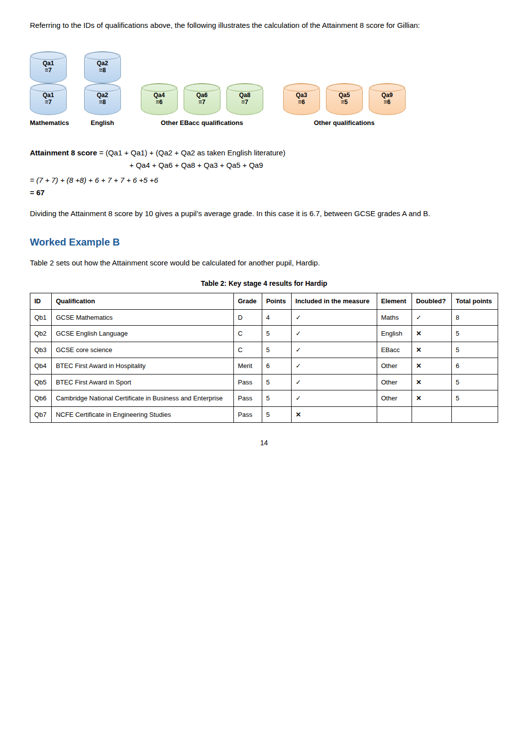Referring to the IDs of qualifications above, the following illustrates the calculation of the Attainment 8 score for Gillian:
Qa1
=7
Qa1
=7
Mathematics
Qa2
=8
Qa2
=8
English
Qa4
=6
Qa6
=7
Qa8
=7
Other EBacc qualifications
Qa3
=6
Qa5
=5
Qa9
=6
Other qualifications
Attainment 8 score = (Qa1 + Qa1) + (Qa2 + Qa2 as taken English literature)
+ Qa4 + Qa6 + Qa8 + Qa3 + Qa5 + Qa9
= (7 + 7) + (8 +8) + 6 + 7 + 7 + 6 +5 +6
= 67
Dividing the Attainment 8 score by 10 gives a pupil’s average grade. In this case it is 6.7, between GCSE grades A and B.
Worked Example B
Table 2 sets out how the Attainment score would be calculated for another pupil, Hardip.
Table 2: Key stage 4 results for Hardip
| ID | Qualification | Grade | Points | Included in the measure | Element | Doubled? | Total points |
| --- | --- | --- | --- | --- | --- | --- | --- |
| Qb1 | GCSE Mathematics | D | 4 | ✓ | Maths | ✓ | 8 |
| Qb2 | GCSE English Language | C | 5 | ✓ | English | ✕ | 5 |
| Qb3 | GCSE core science | C | 5 | ✓ | EBacc | ✕ | 5 |
| Qb4 | BTEC First Award in Hospitality | Merit | 6 | ✓ | Other | ✕ | 6 |
| Qb5 | BTEC First Award in Sport | Pass | 5 | ✓ | Other | ✕ | 5 |
| Qb6 | Cambridge National Certificate in Business and Enterprise | Pass | 5 | ✓ | Other | ✕ | 5 |
| Qb7 | NCFE Certificate in Engineering Studies | Pass | 5 | ✕ | | | |
14